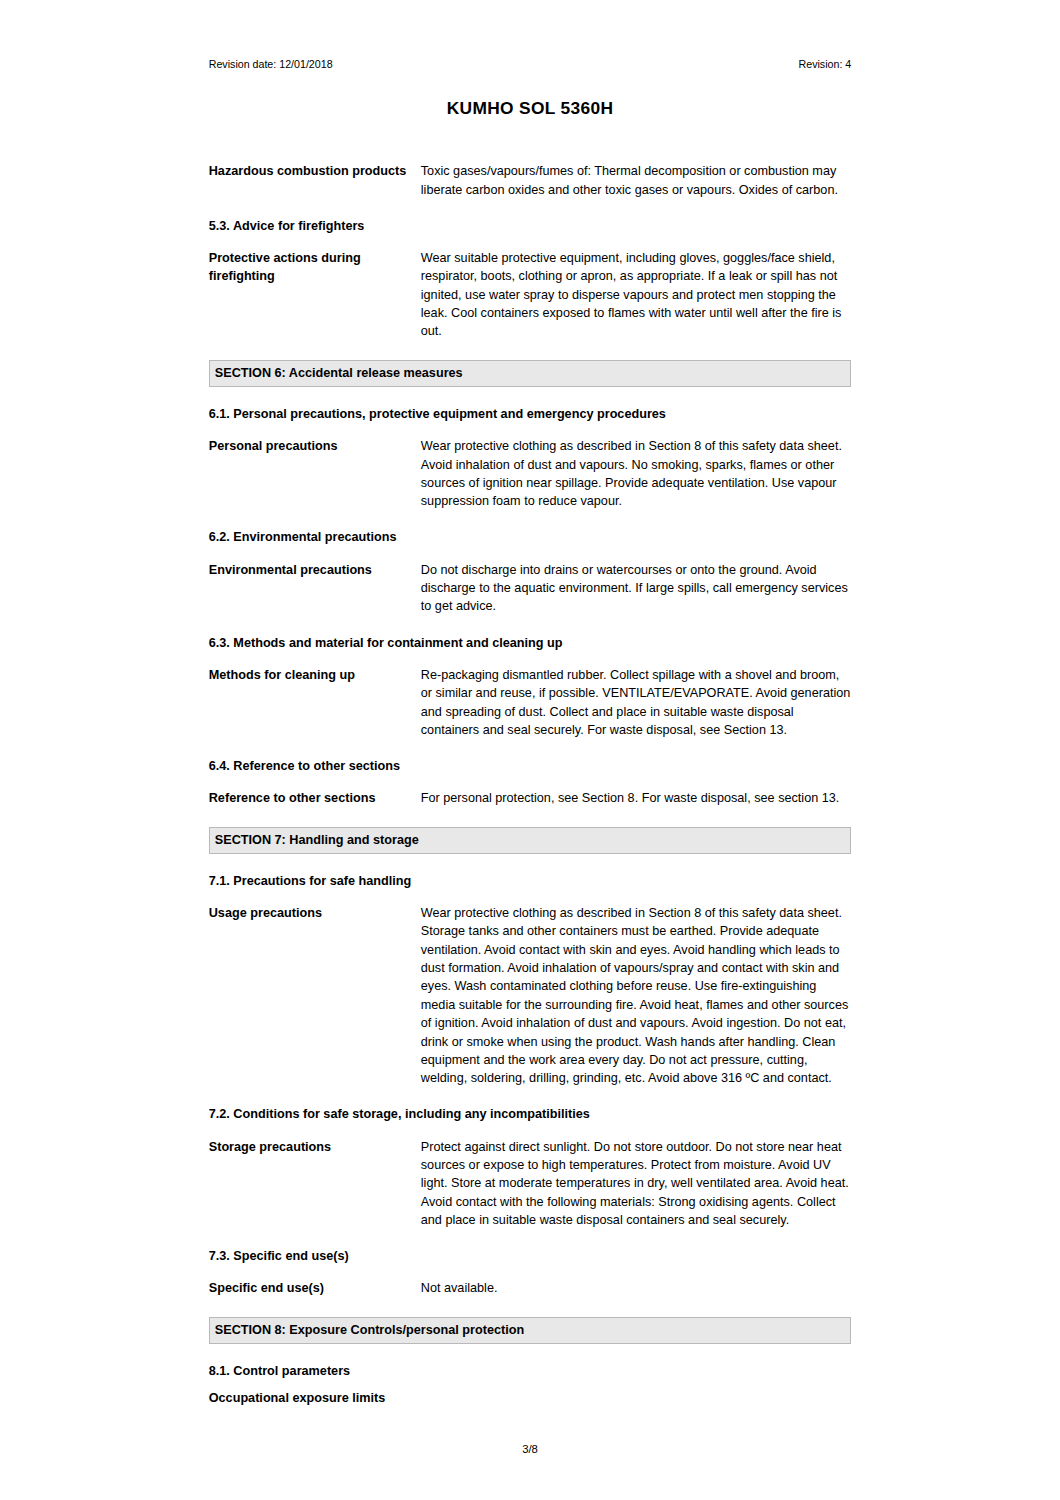Revision date: 12/01/2018 Revision: 4
KUMHO SOL 5360H
Hazardous combustion products
Toxic gases/vapours/fumes of: Thermal decomposition or combustion may liberate carbon oxides and other toxic gases or vapours. Oxides of carbon.
5.3. Advice for firefighters
Protective actions during firefighting
Wear suitable protective equipment, including gloves, goggles/face shield, respirator, boots, clothing or apron, as appropriate. If a leak or spill has not ignited, use water spray to disperse vapours and protect men stopping the leak. Cool containers exposed to flames with water until well after the fire is out.
SECTION 6: Accidental release measures
6.1. Personal precautions, protective equipment and emergency procedures
Personal precautions
Wear protective clothing as described in Section 8 of this safety data sheet. Avoid inhalation of dust and vapours. No smoking, sparks, flames or other sources of ignition near spillage. Provide adequate ventilation. Use vapour suppression foam to reduce vapour.
6.2. Environmental precautions
Environmental precautions
Do not discharge into drains or watercourses or onto the ground. Avoid discharge to the aquatic environment. If large spills, call emergency services to get advice.
6.3. Methods and material for containment and cleaning up
Methods for cleaning up
Re-packaging dismantled rubber. Collect spillage with a shovel and broom, or similar and reuse, if possible. VENTILATE/EVAPORATE. Avoid generation and spreading of dust. Collect and place in suitable waste disposal containers and seal securely. For waste disposal, see Section 13.
6.4. Reference to other sections
Reference to other sections
For personal protection, see Section 8. For waste disposal, see section 13.
SECTION 7: Handling and storage
7.1. Precautions for safe handling
Usage precautions
Wear protective clothing as described in Section 8 of this safety data sheet. Storage tanks and other containers must be earthed. Provide adequate ventilation. Avoid contact with skin and eyes. Avoid handling which leads to dust formation. Avoid inhalation of vapours/spray and contact with skin and eyes. Wash contaminated clothing before reuse. Use fire-extinguishing media suitable for the surrounding fire. Avoid heat, flames and other sources of ignition. Avoid inhalation of dust and vapours. Avoid ingestion. Do not eat, drink or smoke when using the product. Wash hands after handling. Clean equipment and the work area every day. Do not act pressure, cutting, welding, soldering, drilling, grinding, etc. Avoid above 316 ºC and contact.
7.2. Conditions for safe storage, including any incompatibilities
Storage precautions
Protect against direct sunlight. Do not store outdoor. Do not store near heat sources or expose to high temperatures. Protect from moisture. Avoid UV light. Store at moderate temperatures in dry, well ventilated area. Avoid heat. Avoid contact with the following materials: Strong oxidising agents. Collect and place in suitable waste disposal containers and seal securely.
7.3. Specific end use(s)
Specific end use(s)
Not available.
SECTION 8: Exposure Controls/personal protection
8.1. Control parameters
Occupational exposure limits
3/8